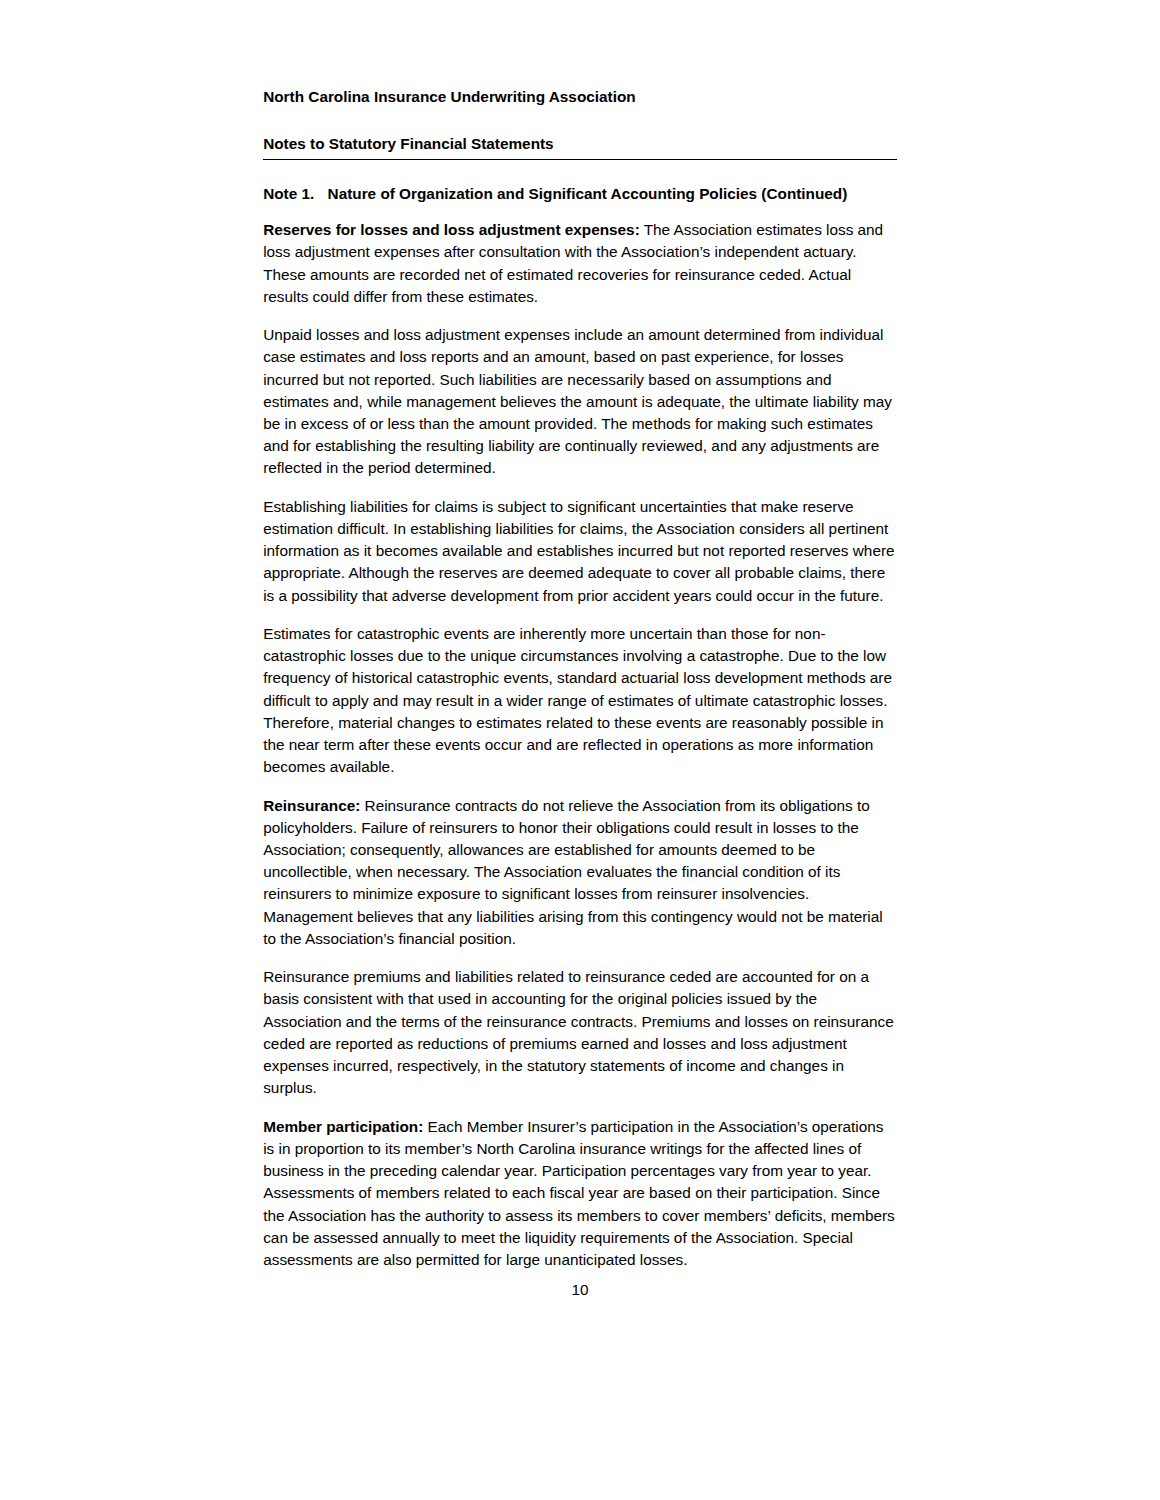North Carolina Insurance Underwriting Association
Notes to Statutory Financial Statements
Note 1. Nature of Organization and Significant Accounting Policies (Continued)
Reserves for losses and loss adjustment expenses: The Association estimates loss and loss adjustment expenses after consultation with the Association’s independent actuary. These amounts are recorded net of estimated recoveries for reinsurance ceded. Actual results could differ from these estimates.
Unpaid losses and loss adjustment expenses include an amount determined from individual case estimates and loss reports and an amount, based on past experience, for losses incurred but not reported. Such liabilities are necessarily based on assumptions and estimates and, while management believes the amount is adequate, the ultimate liability may be in excess of or less than the amount provided. The methods for making such estimates and for establishing the resulting liability are continually reviewed, and any adjustments are reflected in the period determined.
Establishing liabilities for claims is subject to significant uncertainties that make reserve estimation difficult. In establishing liabilities for claims, the Association considers all pertinent information as it becomes available and establishes incurred but not reported reserves where appropriate. Although the reserves are deemed adequate to cover all probable claims, there is a possibility that adverse development from prior accident years could occur in the future.
Estimates for catastrophic events are inherently more uncertain than those for non-catastrophic losses due to the unique circumstances involving a catastrophe. Due to the low frequency of historical catastrophic events, standard actuarial loss development methods are difficult to apply and may result in a wider range of estimates of ultimate catastrophic losses. Therefore, material changes to estimates related to these events are reasonably possible in the near term after these events occur and are reflected in operations as more information becomes available.
Reinsurance: Reinsurance contracts do not relieve the Association from its obligations to policyholders. Failure of reinsurers to honor their obligations could result in losses to the Association; consequently, allowances are established for amounts deemed to be uncollectible, when necessary. The Association evaluates the financial condition of its reinsurers to minimize exposure to significant losses from reinsurer insolvencies. Management believes that any liabilities arising from this contingency would not be material to the Association’s financial position.
Reinsurance premiums and liabilities related to reinsurance ceded are accounted for on a basis consistent with that used in accounting for the original policies issued by the Association and the terms of the reinsurance contracts. Premiums and losses on reinsurance ceded are reported as reductions of premiums earned and losses and loss adjustment expenses incurred, respectively, in the statutory statements of income and changes in surplus.
Member participation: Each Member Insurer’s participation in the Association’s operations is in proportion to its member’s North Carolina insurance writings for the affected lines of business in the preceding calendar year. Participation percentages vary from year to year. Assessments of members related to each fiscal year are based on their participation. Since the Association has the authority to assess its members to cover members’ deficits, members can be assessed annually to meet the liquidity requirements of the Association. Special assessments are also permitted for large unanticipated losses.
10